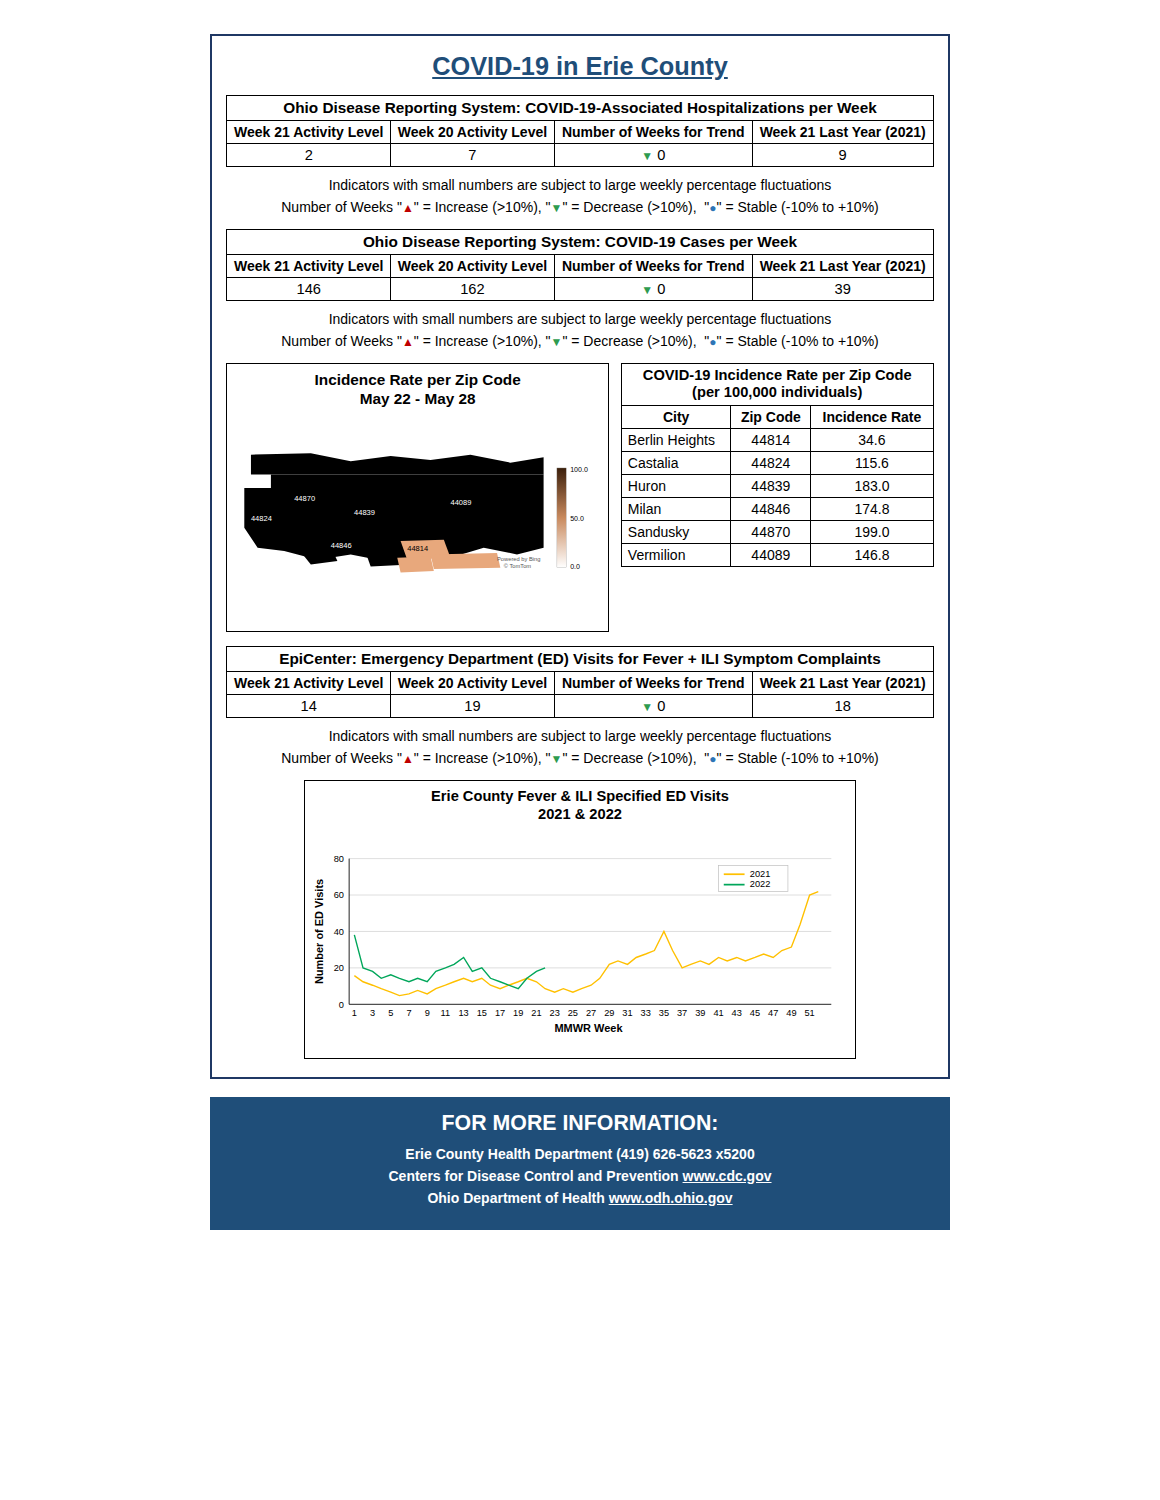COVID-19 in Erie County
| Ohio Disease Reporting System: COVID-19-Associated Hospitalizations per Week |
| --- |
| Week 21 Activity Level | Week 20 Activity Level | Number of Weeks for Trend | Week 21 Last Year (2021) |
| 2 | 7 | ▼ 0 | 9 |
Indicators with small numbers are subject to large weekly percentage fluctuations
Number of Weeks "▲" = Increase (>10%), "▼" = Decrease (>10%), "●" = Stable (-10% to +10%)
| Ohio Disease Reporting System: COVID-19 Cases per Week |
| --- |
| Week 21 Activity Level | Week 20 Activity Level | Number of Weeks for Trend | Week 21 Last Year (2021) |
| 146 | 162 | ▼ 0 | 39 |
Indicators with small numbers are subject to large weekly percentage fluctuations
Number of Weeks "▲" = Increase (>10%), "▼" = Decrease (>10%), "●" = Stable (-10% to +10%)
Incidence Rate per Zip Code
May 22 - May 28
44870 44824 44839 44089 44846 44814 Powered by Bing © TomTom 100.0 50.0 0.0
| COVID-19 Incidence Rate per Zip Code (per 100,000 individuals) |
| --- |
| City | Zip Code | Incidence Rate |
| Berlin Heights | 44814 | 34.6 |
| Castalia | 44824 | 115.6 |
| Huron | 44839 | 183.0 |
| Milan | 44846 | 174.8 |
| Sandusky | 44870 | 199.0 |
| Vermilion | 44089 | 146.8 |
| EpiCenter: Emergency Department (ED) Visits for Fever + ILI Symptom Complaints |
| --- |
| Week 21 Activity Level | Week 20 Activity Level | Number of Weeks for Trend | Week 21 Last Year (2021) |
| 14 | 19 | ▼ 0 | 18 |
Indicators with small numbers are subject to large weekly percentage fluctuations
Number of Weeks "▲" = Increase (>10%), "▼" = Decrease (>10%), "●" = Stable (-10% to +10%)
Erie County Fever & ILI Specified ED Visits
2021 & 2022
80 60 40 20 0 Number of ED Visits 1 3 5 7 9 11 13 15 17 19 21 23 25 27 29 31 33 35 37 39 41 43 45 47 49 51 MMWR Week 2021 2022
FOR MORE INFORMATION:
Erie County Health Department (419) 626-5623 x5200
Centers for Disease Control and Prevention www.cdc.gov
Ohio Department of Health www.odh.ohio.gov